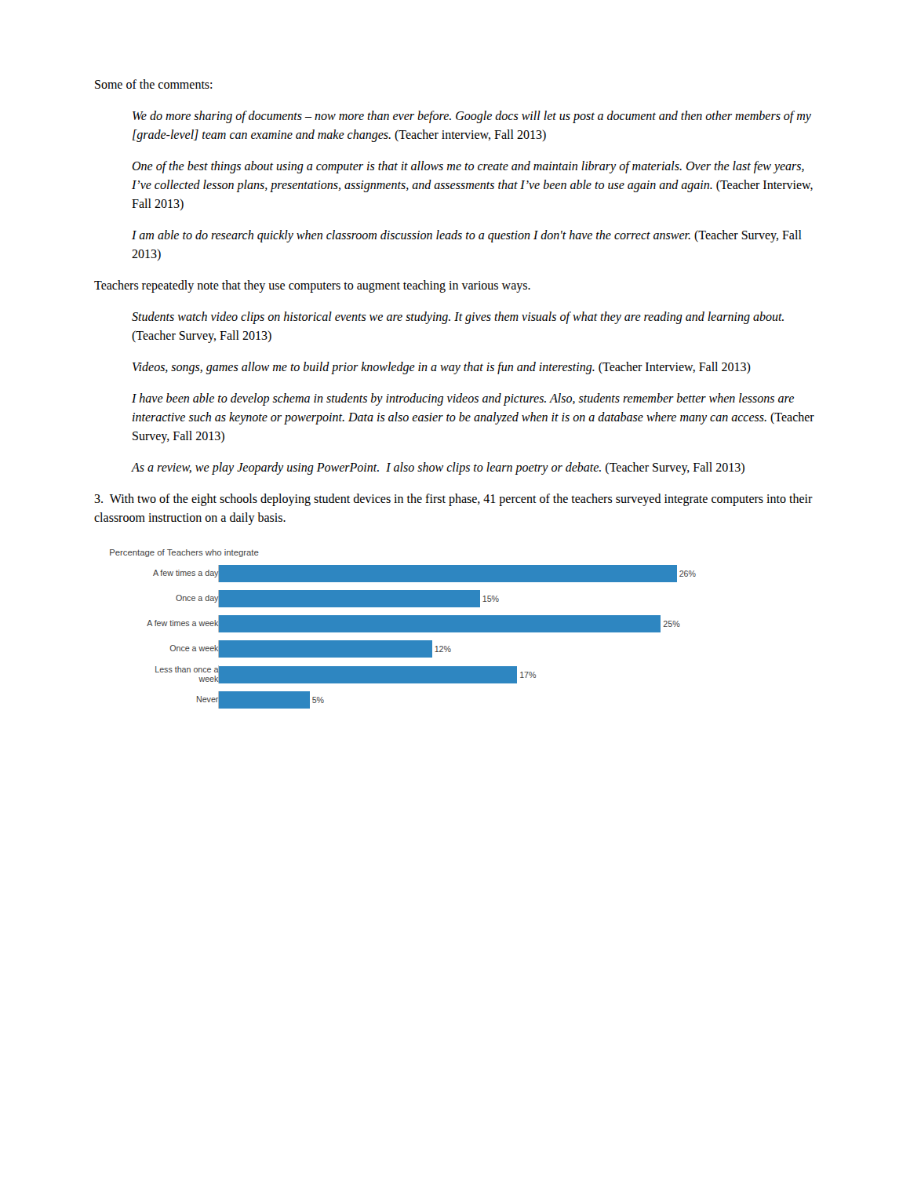Some of the comments:
We do more sharing of documents – now more than ever before. Google docs will let us post a document and then other members of my [grade-level] team can examine and make changes. (Teacher interview, Fall 2013)
One of the best things about using a computer is that it allows me to create and maintain library of materials. Over the last few years, I’ve collected lesson plans, presentations, assignments, and assessments that I’ve been able to use again and again. (Teacher Interview, Fall 2013)
I am able to do research quickly when classroom discussion leads to a question I don't have the correct answer. (Teacher Survey, Fall 2013)
Teachers repeatedly note that they use computers to augment teaching in various ways.
Students watch video clips on historical events we are studying. It gives them visuals of what they are reading and learning about. (Teacher Survey, Fall 2013)
Videos, songs, games allow me to build prior knowledge in a way that is fun and interesting. (Teacher Interview, Fall 2013)
I have been able to develop schema in students by introducing videos and pictures. Also, students remember better when lessons are interactive such as keynote or powerpoint. Data is also easier to be analyzed when it is on a database where many can access. (Teacher Survey, Fall 2013)
As a review, we play Jeopardy using PowerPoint. I also show clips to learn poetry or debate. (Teacher Survey, Fall 2013)
3. With two of the eight schools deploying student devices in the first phase, 41 percent of the teachers surveyed integrate computers into their classroom instruction on a daily basis.
Percentage of Teachers who integrate
| A few times a day | 26% |
| Once a day | 15% |
| A few times a week | 25% |
| Once a week | 12% |
| Less than once a week | 17% |
| Never | 5% |